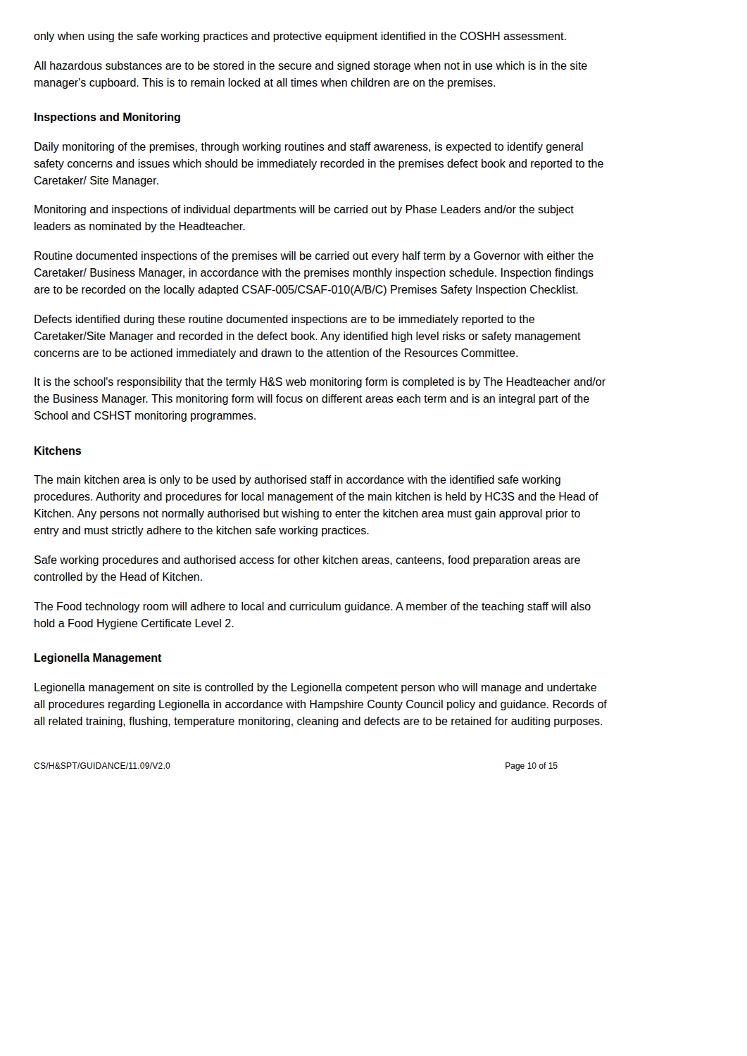only when using the safe working practices and protective equipment identified in the COSHH assessment.
All hazardous substances are to be stored in the secure and signed storage when not in use which is in the site manager's cupboard. This is to remain locked at all times when children are on the premises.
Inspections and Monitoring
Daily monitoring of the premises, through working routines and staff awareness, is expected to identify general safety concerns and issues which should be immediately recorded in the premises defect book and reported to the Caretaker/ Site Manager.
Monitoring and inspections of individual departments will be carried out by Phase Leaders and/or the subject leaders as nominated by the Headteacher.
Routine documented inspections of the premises will be carried out every half term by a Governor with either the Caretaker/ Business Manager, in accordance with the premises monthly inspection schedule. Inspection findings are to be recorded on the locally adapted CSAF-005/CSAF-010(A/B/C) Premises Safety Inspection Checklist.
Defects identified during these routine documented inspections are to be immediately reported to the Caretaker/Site Manager and recorded in the defect book. Any identified high level risks or safety management concerns are to be actioned immediately and drawn to the attention of the Resources Committee.
It is the school's responsibility that the termly H&S web monitoring form is completed is by The Headteacher and/or the Business Manager. This monitoring form will focus on different areas each term and is an integral part of the School and CSHST monitoring programmes.
Kitchens
The main kitchen area is only to be used by authorised staff in accordance with the identified safe working procedures. Authority and procedures for local management of the main kitchen is held by HC3S and the Head of Kitchen. Any persons not normally authorised but wishing to enter the kitchen area must gain approval prior to entry and must strictly adhere to the kitchen safe working practices.
Safe working procedures and authorised access for other kitchen areas, canteens, food preparation areas are controlled by the Head of Kitchen.
The Food technology room will adhere to local and curriculum guidance. A member of the teaching staff will also hold a Food Hygiene Certificate Level 2.
Legionella Management
Legionella management on site is controlled by the Legionella competent person who will manage and undertake all procedures regarding Legionella in accordance with Hampshire County Council policy and guidance. Records of all related training, flushing, temperature monitoring, cleaning and defects are to be retained for auditing purposes.
CS/H&SPT/GUIDANCE/11.09/V2.0 Page 10 of 15